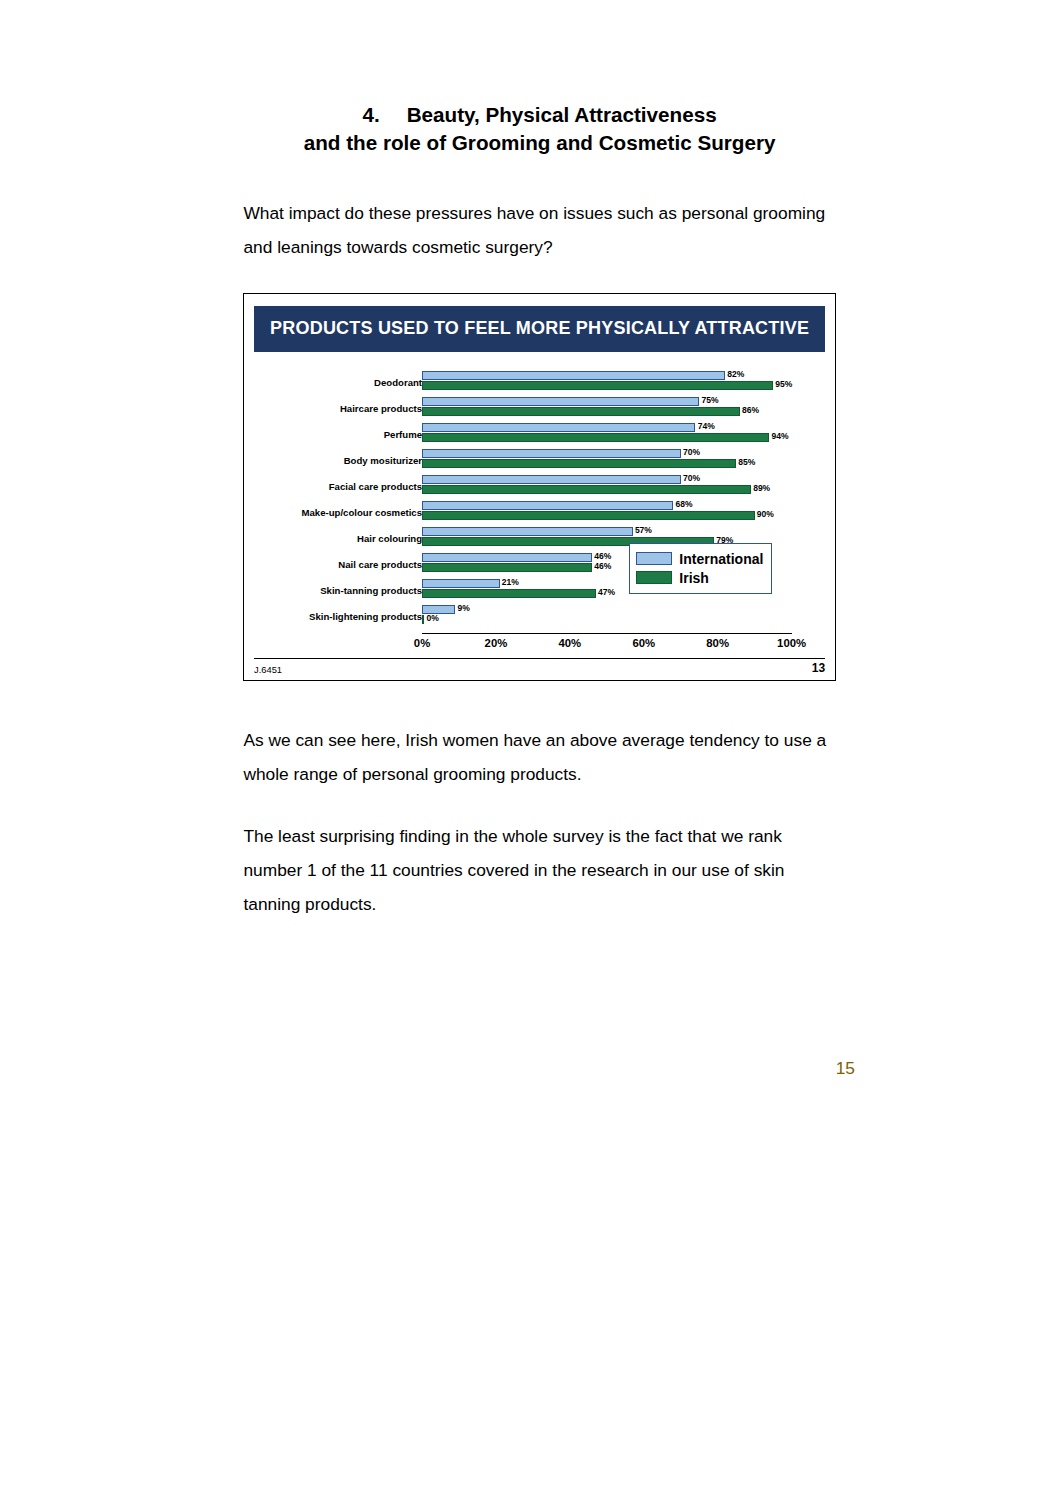4. Beauty, Physical Attractiveness
and the role of Grooming and Cosmetic Surgery
What impact do these pressures have on issues such as personal grooming and leanings towards cosmetic surgery?
PRODUCTS USED TO FEEL MORE PHYSICALLY ATTRACTIVE
| Deodorant | 82% 95% |
| Haircare products | 75% 86% |
| Perfume | 74% 94% |
| Body mositurizer | 70% 85% |
| Facial care products | 70% 89% |
| Make-up/colour cosmetics | 68% 90% |
| Hair colouring | 57% 79% |
| Nail care products | 46% 46% |
| Skin-tanning products | 21% 47% |
| Skin-lightening products | 9% 0% |
| | 0% 20% 40% 60% 80% 100% |
International
Irish
J.6451 13
As we can see here, Irish women have an above average tendency to use a whole range of personal grooming products.
The least surprising finding in the whole survey is the fact that we rank number 1 of the 11 countries covered in the research in our use of skin tanning products.
15